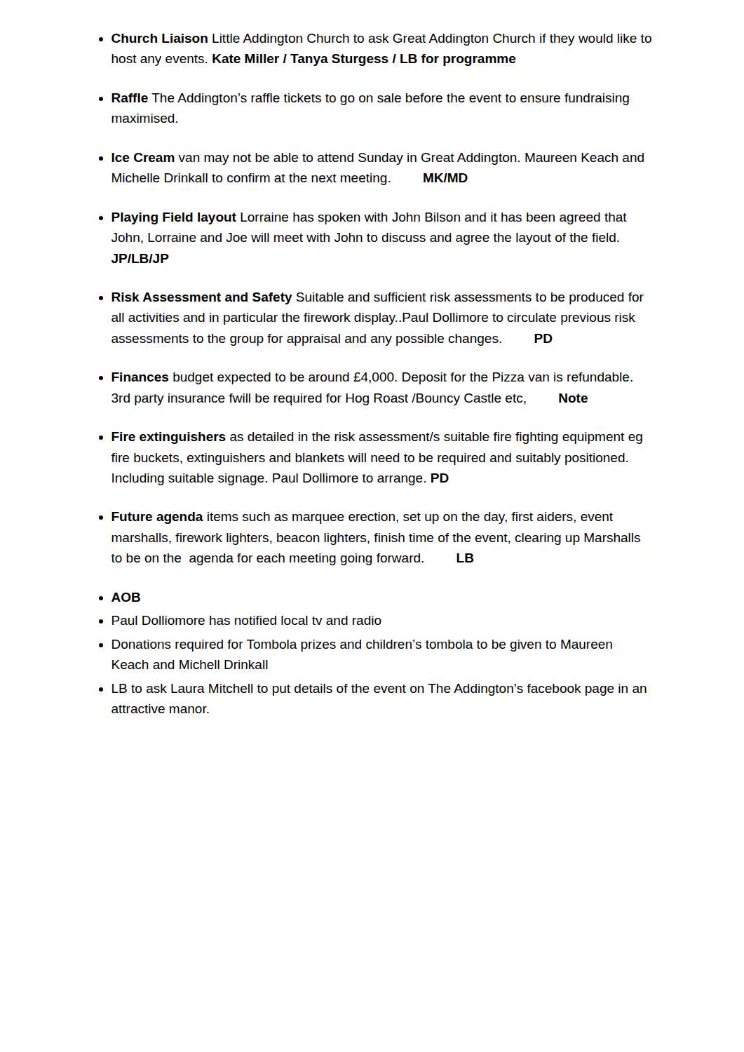Church Liaison Little Addington Church to ask Great Addington Church if they would like to host any events. Kate Miller / Tanya Sturgess / LB for programme
Raffle The Addington’s raffle tickets to go on sale before the event to ensure fundraising maximised.
Ice Cream van may not be able to attend Sunday in Great Addington. Maureen Keach and Michelle Drinkall to confirm at the next meeting. MK/MD
Playing Field layout Lorraine has spoken with John Bilson and it has been agreed that John, Lorraine and Joe will meet with John to discuss and agree the layout of the field. JP/LB/JP
Risk Assessment and Safety Suitable and sufficient risk assessments to be produced for all activities and in particular the firework display..Paul Dollimore to circulate previous risk assessments to the group for appraisal and any possible changes. PD
Finances budget expected to be around £4,000. Deposit for the Pizza van is refundable. 3rd party insurance fwill be required for Hog Roast /Bouncy Castle etc, Note
Fire extinguishers as detailed in the risk assessment/s suitable fire fighting equipment eg fire buckets, extinguishers and blankets will need to be required and suitably positioned. Including suitable signage. Paul Dollimore to arrange. PD
Future agenda items such as marquee erection, set up on the day, first aiders, event marshalls, firework lighters, beacon lighters, finish time of the event, clearing up Marshalls to be on the agenda for each meeting going forward. LB
AOB
Paul Dolliomore has notified local tv and radio
Donations required for Tombola prizes and children’s tombola to be given to Maureen Keach and Michell Drinkall
LB to ask Laura Mitchell to put details of the event on The Addington’s facebook page in an attractive manor.